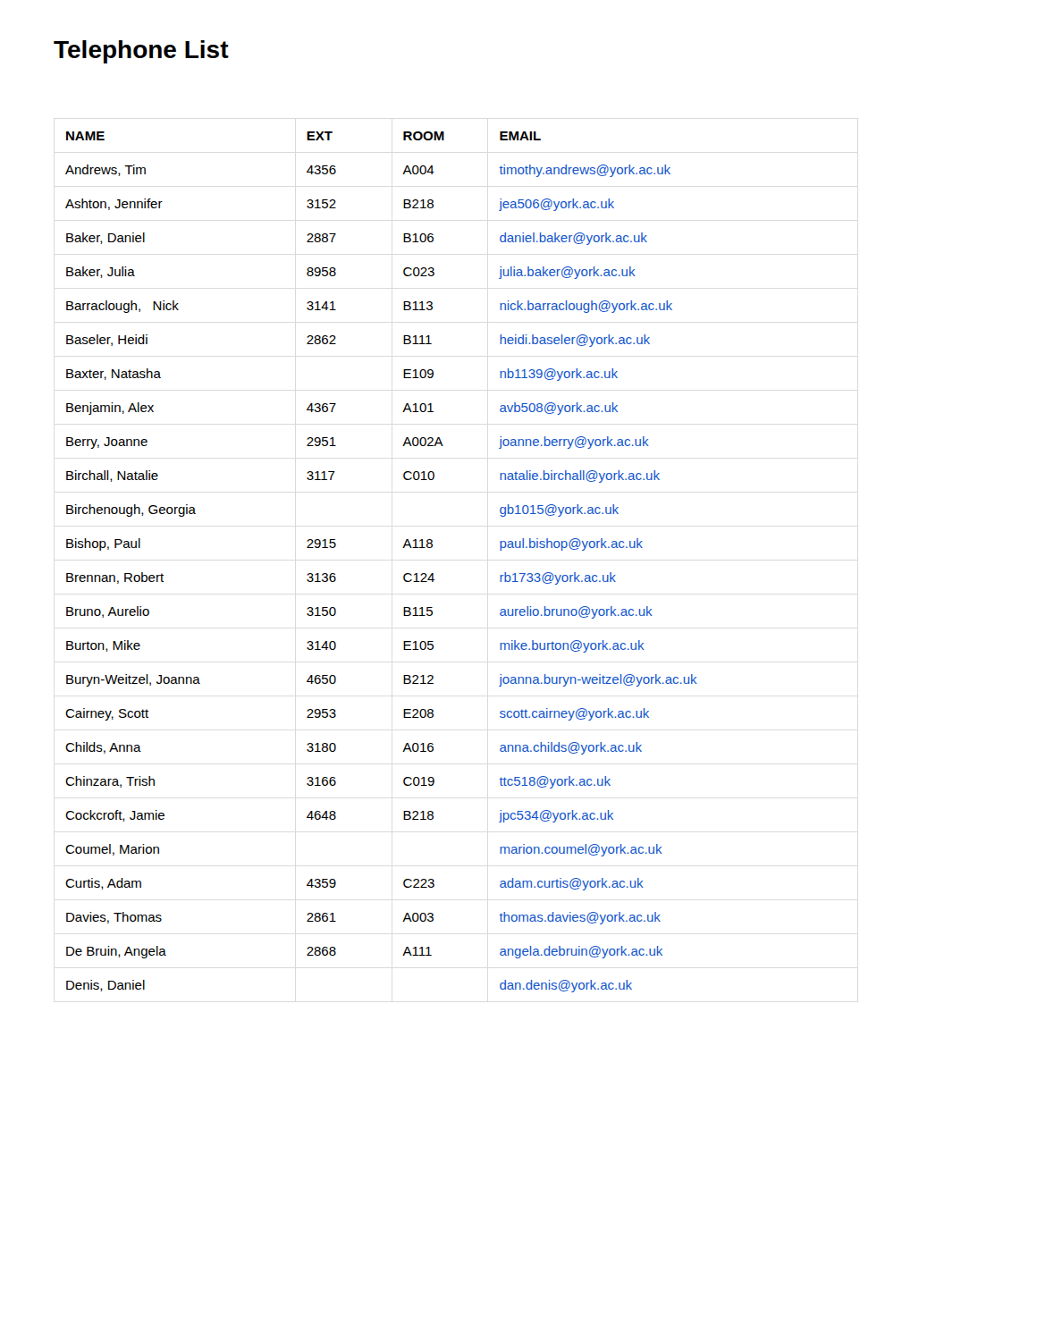Telephone List
| NAME | EXT | ROOM | EMAIL |
| --- | --- | --- | --- |
| Andrews, Tim | 4356 | A004 | timothy.andrews@york.ac.uk |
| Ashton, Jennifer | 3152 | B218 | jea506@york.ac.uk |
| Baker, Daniel | 2887 | B106 | daniel.baker@york.ac.uk |
| Baker, Julia | 8958 | C023 | julia.baker@york.ac.uk |
| Barraclough, Nick | 3141 | B113 | nick.barraclough@york.ac.uk |
| Baseler, Heidi | 2862 | B111 | heidi.baseler@york.ac.uk |
| Baxter, Natasha | | E109 | nb1139@york.ac.uk |
| Benjamin, Alex | 4367 | A101 | avb508@york.ac.uk |
| Berry, Joanne | 2951 | A002A | joanne.berry@york.ac.uk |
| Birchall, Natalie | 3117 | C010 | natalie.birchall@york.ac.uk |
| Birchenough, Georgia | | | gb1015@york.ac.uk |
| Bishop, Paul | 2915 | A118 | paul.bishop@york.ac.uk |
| Brennan, Robert | 3136 | C124 | rb1733@york.ac.uk |
| Bruno, Aurelio | 3150 | B115 | aurelio.bruno@york.ac.uk |
| Burton, Mike | 3140 | E105 | mike.burton@york.ac.uk |
| Buryn-Weitzel, Joanna | 4650 | B212 | joanna.buryn-weitzel@york.ac.uk |
| Cairney, Scott | 2953 | E208 | scott.cairney@york.ac.uk |
| Childs, Anna | 3180 | A016 | anna.childs@york.ac.uk |
| Chinzara, Trish | 3166 | C019 | ttc518@york.ac.uk |
| Cockcroft, Jamie | 4648 | B218 | jpc534@york.ac.uk |
| Coumel, Marion | | | marion.coumel@york.ac.uk |
| Curtis, Adam | 4359 | C223 | adam.curtis@york.ac.uk |
| Davies, Thomas | 2861 | A003 | thomas.davies@york.ac.uk |
| De Bruin, Angela | 2868 | A111 | angela.debruin@york.ac.uk |
| Denis, Daniel | | | dan.denis@york.ac.uk |